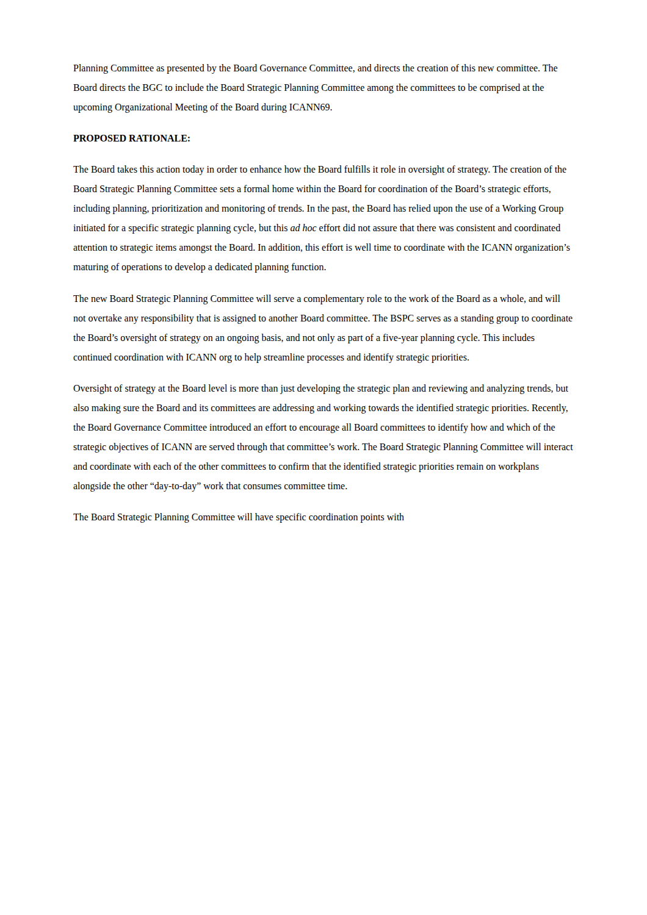Planning Committee as presented by the Board Governance Committee, and directs the creation of this new committee. The Board directs the BGC to include the Board Strategic Planning Committee among the committees to be comprised at the upcoming Organizational Meeting of the Board during ICANN69.
PROPOSED RATIONALE:
The Board takes this action today in order to enhance how the Board fulfills it role in oversight of strategy. The creation of the Board Strategic Planning Committee sets a formal home within the Board for coordination of the Board’s strategic efforts, including planning, prioritization and monitoring of trends. In the past, the Board has relied upon the use of a Working Group initiated for a specific strategic planning cycle, but this ad hoc effort did not assure that there was consistent and coordinated attention to strategic items amongst the Board. In addition, this effort is well time to coordinate with the ICANN organization’s maturing of operations to develop a dedicated planning function.
The new Board Strategic Planning Committee will serve a complementary role to the work of the Board as a whole, and will not overtake any responsibility that is assigned to another Board committee. The BSPC serves as a standing group to coordinate the Board’s oversight of strategy on an ongoing basis, and not only as part of a five-year planning cycle. This includes continued coordination with ICANN org to help streamline processes and identify strategic priorities.
Oversight of strategy at the Board level is more than just developing the strategic plan and reviewing and analyzing trends, but also making sure the Board and its committees are addressing and working towards the identified strategic priorities. Recently, the Board Governance Committee introduced an effort to encourage all Board committees to identify how and which of the strategic objectives of ICANN are served through that committee’s work. The Board Strategic Planning Committee will interact and coordinate with each of the other committees to confirm that the identified strategic priorities remain on workplans alongside the other “day-to-day” work that consumes committee time.
The Board Strategic Planning Committee will have specific coordination points with